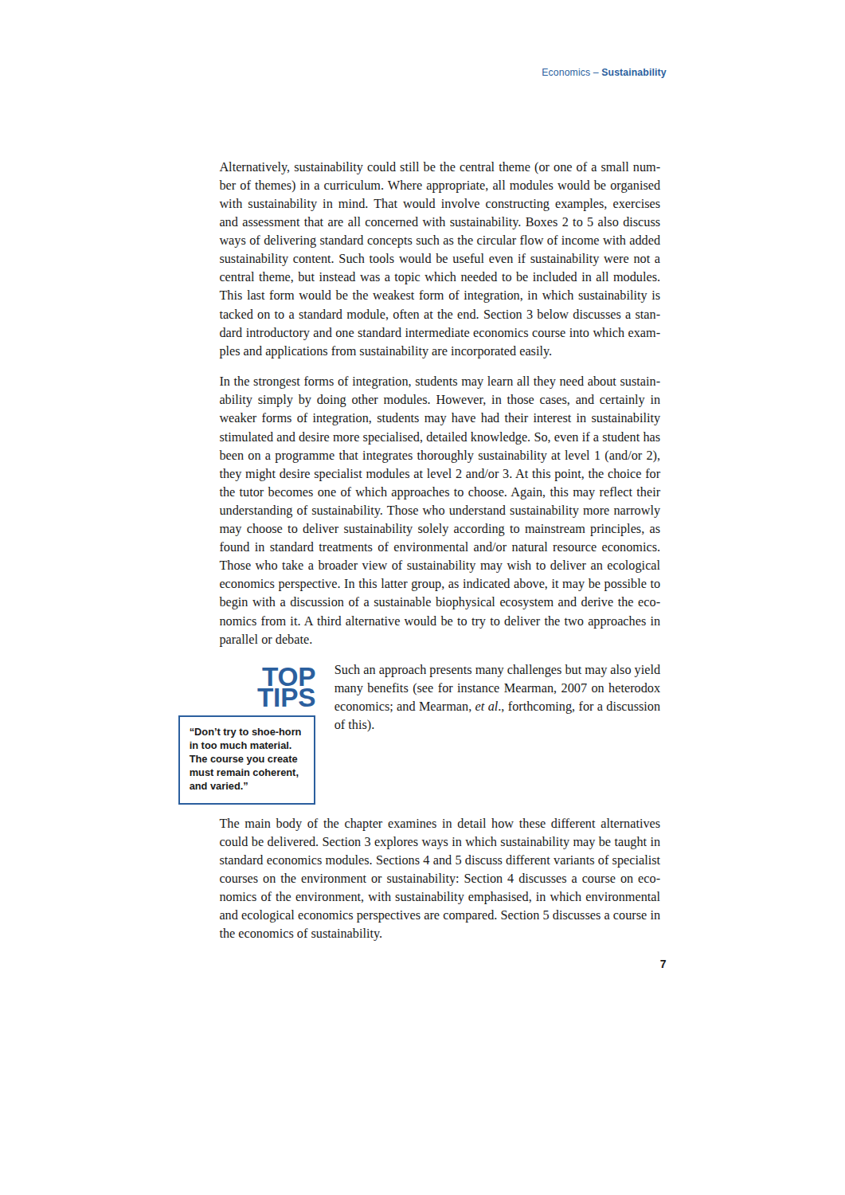Economics – Sustainability
Alternatively, sustainability could still be the central theme (or one of a small number of themes) in a curriculum. Where appropriate, all modules would be organised with sustainability in mind. That would involve constructing examples, exercises and assessment that are all concerned with sustainability. Boxes 2 to 5 also discuss ways of delivering standard concepts such as the circular flow of income with added sustainability content. Such tools would be useful even if sustainability were not a central theme, but instead was a topic which needed to be included in all modules. This last form would be the weakest form of integration, in which sustainability is tacked on to a standard module, often at the end. Section 3 below discusses a standard introductory and one standard intermediate economics course into which examples and applications from sustainability are incorporated easily.
In the strongest forms of integration, students may learn all they need about sustainability simply by doing other modules. However, in those cases, and certainly in weaker forms of integration, students may have had their interest in sustainability stimulated and desire more specialised, detailed knowledge. So, even if a student has been on a programme that integrates thoroughly sustainability at level 1 (and/or 2), they might desire specialist modules at level 2 and/or 3. At this point, the choice for the tutor becomes one of which approaches to choose. Again, this may reflect their understanding of sustainability. Those who understand sustainability more narrowly may choose to deliver sustainability solely according to mainstream principles, as found in standard treatments of environmental and/or natural resource economics. Those who take a broader view of sustainability may wish to deliver an ecological economics perspective. In this latter group, as indicated above, it may be possible to begin with a discussion of a sustainable biophysical ecosystem and derive the economics from it. A third alternative would be to try to deliver the two approaches in parallel or debate.
TOP TIPS
“Don’t try to shoe-horn in too much material. The course you create must remain coherent, and varied.”
Such an approach presents many challenges but may also yield many benefits (see for instance Mearman, 2007 on heterodox economics; and Mearman, et al., forthcoming, for a discussion of this).
The main body of the chapter examines in detail how these different alternatives could be delivered. Section 3 explores ways in which sustainability may be taught in standard economics modules. Sections 4 and 5 discuss different variants of specialist courses on the environment or sustainability: Section 4 discusses a course on economics of the environment, with sustainability emphasised, in which environmental and ecological economics perspectives are compared. Section 5 discusses a course in the economics of sustainability.
7